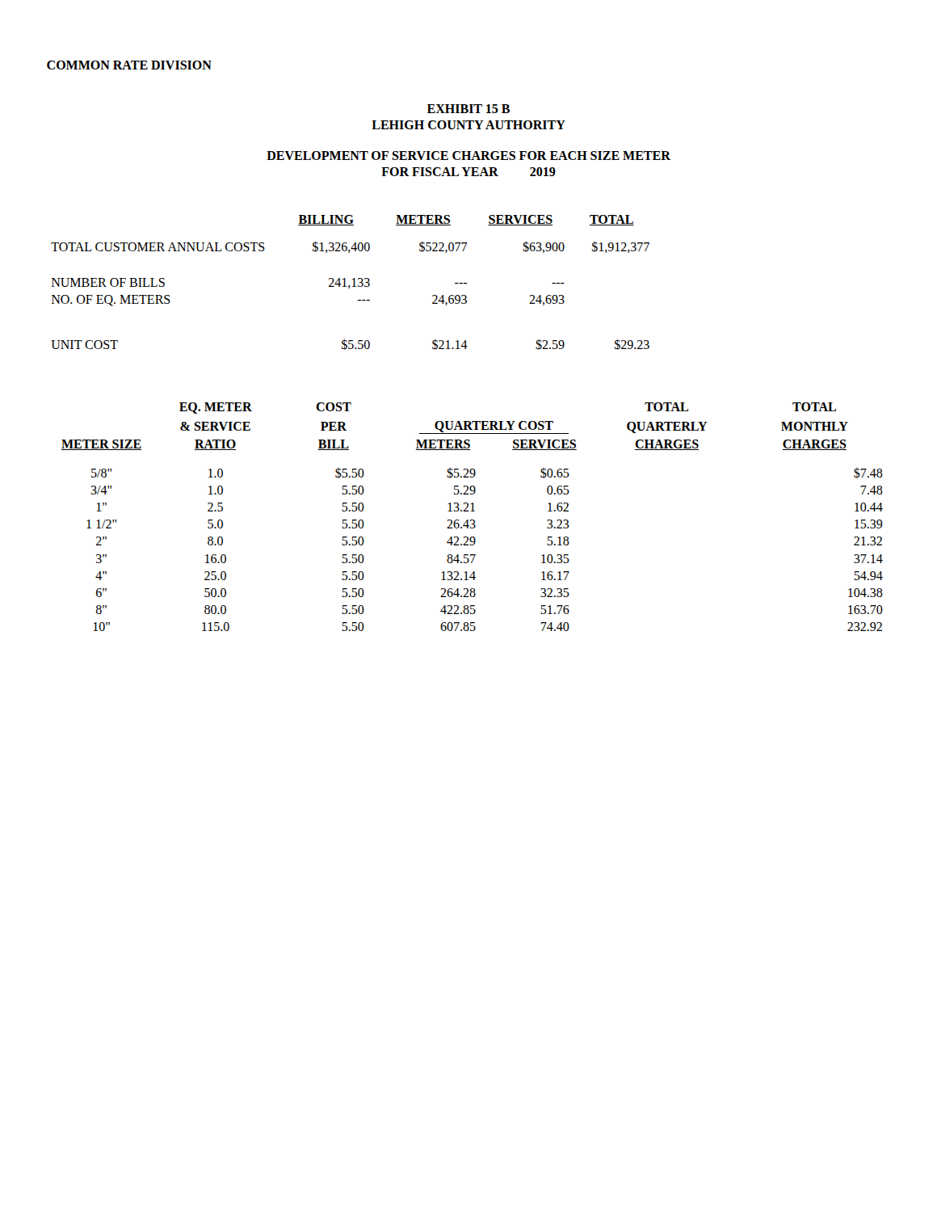COMMON RATE DIVISION
EXHIBIT 15 B
LEHIGH COUNTY AUTHORITY
DEVELOPMENT OF SERVICE CHARGES FOR EACH SIZE METER
FOR FISCAL YEAR 2019
| | BILLING | METERS | SERVICES | TOTAL |
| --- | --- | --- | --- | --- |
| TOTAL CUSTOMER ANNUAL COSTS | $1,326,400 | $522,077 | $63,900 | $1,912,377 |
| NUMBER OF BILLS | 241,133 | --- | --- | |
| NO. OF EQ. METERS | --- | 24,693 | 24,693 | |
| UNIT COST | $5.50 | $21.14 | $2.59 | $29.23 |
| | EQ. METER | COST | | TOTAL | TOTAL |
| --- | --- | --- | --- | --- | --- |
| | & SERVICE | PER | QUARTERLY COST | QUARTERLY | MONTHLY |
| METER SIZE | RATIO | BILL | METERS | SERVICES | CHARGES | CHARGES |
| 5/8" | 1.0 | $5.50 | $5.29 | $0.65 | | $7.48 |
| 3/4" | 1.0 | 5.50 | 5.29 | 0.65 | | 7.48 |
| 1" | 2.5 | 5.50 | 13.21 | 1.62 | | 10.44 |
| 1 1/2" | 5.0 | 5.50 | 26.43 | 3.23 | | 15.39 |
| 2" | 8.0 | 5.50 | 42.29 | 5.18 | | 21.32 |
| 3" | 16.0 | 5.50 | 84.57 | 10.35 | | 37.14 |
| 4" | 25.0 | 5.50 | 132.14 | 16.17 | | 54.94 |
| 6" | 50.0 | 5.50 | 264.28 | 32.35 | | 104.38 |
| 8" | 80.0 | 5.50 | 422.85 | 51.76 | | 163.70 |
| 10" | 115.0 | 5.50 | 607.85 | 74.40 | | 232.92 |